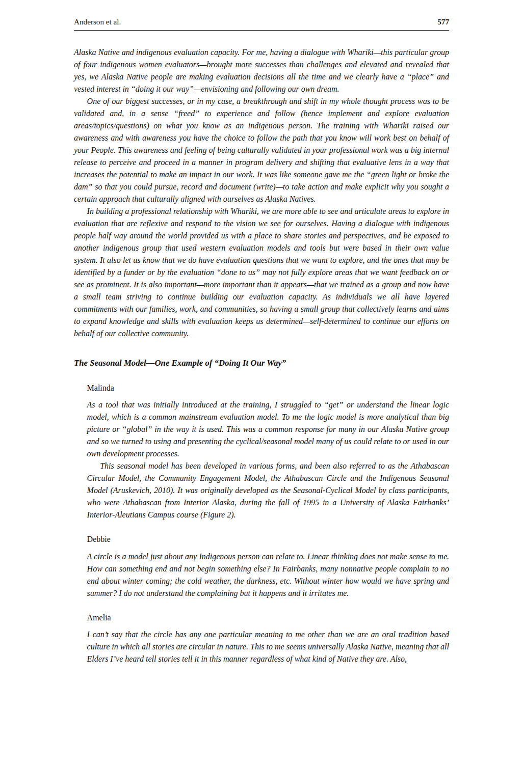Anderson et al. 577
Alaska Native and indigenous evaluation capacity. For me, having a dialogue with Whariki—this particular group of four indigenous women evaluators—brought more successes than challenges and elevated and revealed that yes, we Alaska Native people are making evaluation decisions all the time and we clearly have a “place” and vested interest in “doing it our way”—envisioning and following our own dream.
One of our biggest successes, or in my case, a breakthrough and shift in my whole thought process was to be validated and, in a sense “freed” to experience and follow (hence implement and explore evaluation areas/topics/questions) on what you know as an indigenous person. The training with Whariki raised our awareness and with awareness you have the choice to follow the path that you know will work best on behalf of your People. This awareness and feeling of being culturally validated in your professional work was a big internal release to perceive and proceed in a manner in program delivery and shifting that evaluative lens in a way that increases the potential to make an impact in our work. It was like someone gave me the “green light or broke the dam” so that you could pursue, record and document (write)—to take action and make explicit why you sought a certain approach that culturally aligned with ourselves as Alaska Natives.
In building a professional relationship with Whariki, we are more able to see and articulate areas to explore in evaluation that are reflexive and respond to the vision we see for ourselves. Having a dialogue with indigenous people half way around the world provided us with a place to share stories and perspectives, and be exposed to another indigenous group that used western evaluation models and tools but were based in their own value system. It also let us know that we do have evaluation questions that we want to explore, and the ones that may be identified by a funder or by the evaluation “done to us” may not fully explore areas that we want feedback on or see as prominent. It is also important—more important than it appears—that we trained as a group and now have a small team striving to continue building our evaluation capacity. As individuals we all have layered commitments with our families, work, and communities, so having a small group that collectively learns and aims to expand knowledge and skills with evaluation keeps us determined—self-determined to continue our efforts on behalf of our collective community.
The Seasonal Model—One Example of “Doing It Our Way”
Malinda
As a tool that was initially introduced at the training, I struggled to “get” or understand the linear logic model, which is a common mainstream evaluation model. To me the logic model is more analytical than big picture or “global” in the way it is used. This was a common response for many in our Alaska Native group and so we turned to using and presenting the cyclical/seasonal model many of us could relate to or used in our own development processes.
This seasonal model has been developed in various forms, and been also referred to as the Athabascan Circular Model, the Community Engagement Model, the Athabascan Circle and the Indigenous Seasonal Model (Aruskevich, 2010). It was originally developed as the Seasonal-Cyclical Model by class participants, who were Athabascan from Interior Alaska, during the fall of 1995 in a University of Alaska Fairbanks’ Interior-Aleutians Campus course (Figure 2).
Debbie
A circle is a model just about any Indigenous person can relate to. Linear thinking does not make sense to me. How can something end and not begin something else? In Fairbanks, many nonnative people complain to no end about winter coming; the cold weather, the darkness, etc. Without winter how would we have spring and summer? I do not understand the complaining but it happens and it irritates me.
Amelia
I can’t say that the circle has any one particular meaning to me other than we are an oral tradition based culture in which all stories are circular in nature. This to me seems universally Alaska Native, meaning that all Elders I’ve heard tell stories tell it in this manner regardless of what kind of Native they are. Also,